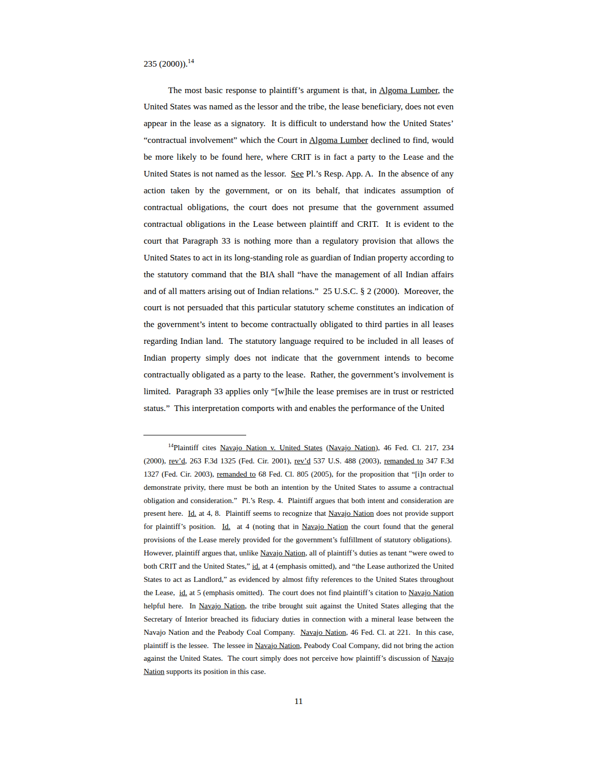235 (2000)).14
The most basic response to plaintiff’s argument is that, in Algoma Lumber, the United States was named as the lessor and the tribe, the lease beneficiary, does not even appear in the lease as a signatory. It is difficult to understand how the United States’ “contractual involvement” which the Court in Algoma Lumber declined to find, would be more likely to be found here, where CRIT is in fact a party to the Lease and the United States is not named as the lessor. See Pl.’s Resp. App. A. In the absence of any action taken by the government, or on its behalf, that indicates assumption of contractual obligations, the court does not presume that the government assumed contractual obligations in the Lease between plaintiff and CRIT. It is evident to the court that Paragraph 33 is nothing more than a regulatory provision that allows the United States to act in its long-standing role as guardian of Indian property according to the statutory command that the BIA shall “have the management of all Indian affairs and of all matters arising out of Indian relations.” 25 U.S.C. § 2 (2000). Moreover, the court is not persuaded that this particular statutory scheme constitutes an indication of the government’s intent to become contractually obligated to third parties in all leases regarding Indian land. The statutory language required to be included in all leases of Indian property simply does not indicate that the government intends to become contractually obligated as a party to the lease. Rather, the government’s involvement is limited. Paragraph 33 applies only “[w]hile the lease premises are in trust or restricted status.” This interpretation comports with and enables the performance of the United
14Plaintiff cites Navajo Nation v. United States (Navajo Nation), 46 Fed. Cl. 217, 234 (2000), rev’d, 263 F.3d 1325 (Fed. Cir. 2001), rev’d 537 U.S. 488 (2003), remanded to 347 F.3d 1327 (Fed. Cir. 2003), remanded to 68 Fed. Cl. 805 (2005), for the proposition that “[i]n order to demonstrate privity, there must be both an intention by the United States to assume a contractual obligation and consideration.” Pl.’s Resp. 4. Plaintiff argues that both intent and consideration are present here. Id. at 4, 8. Plaintiff seems to recognize that Navajo Nation does not provide support for plaintiff’s position. Id. at 4 (noting that in Navajo Nation the court found that the general provisions of the Lease merely provided for the government’s fulfillment of statutory obligations). However, plaintiff argues that, unlike Navajo Nation, all of plaintiff’s duties as tenant “were owed to both CRIT and the United States,” id. at 4 (emphasis omitted), and “the Lease authorized the United States to act as Landlord,” as evidenced by almost fifty references to the United States throughout the Lease, id. at 5 (emphasis omitted). The court does not find plaintiff’s citation to Navajo Nation helpful here. In Navajo Nation, the tribe brought suit against the United States alleging that the Secretary of Interior breached its fiduciary duties in connection with a mineral lease between the Navajo Nation and the Peabody Coal Company. Navajo Nation, 46 Fed. Cl. at 221. In this case, plaintiff is the lessee. The lessee in Navajo Nation, Peabody Coal Company, did not bring the action against the United States. The court simply does not perceive how plaintiff’s discussion of Navajo Nation supports its position in this case.
11